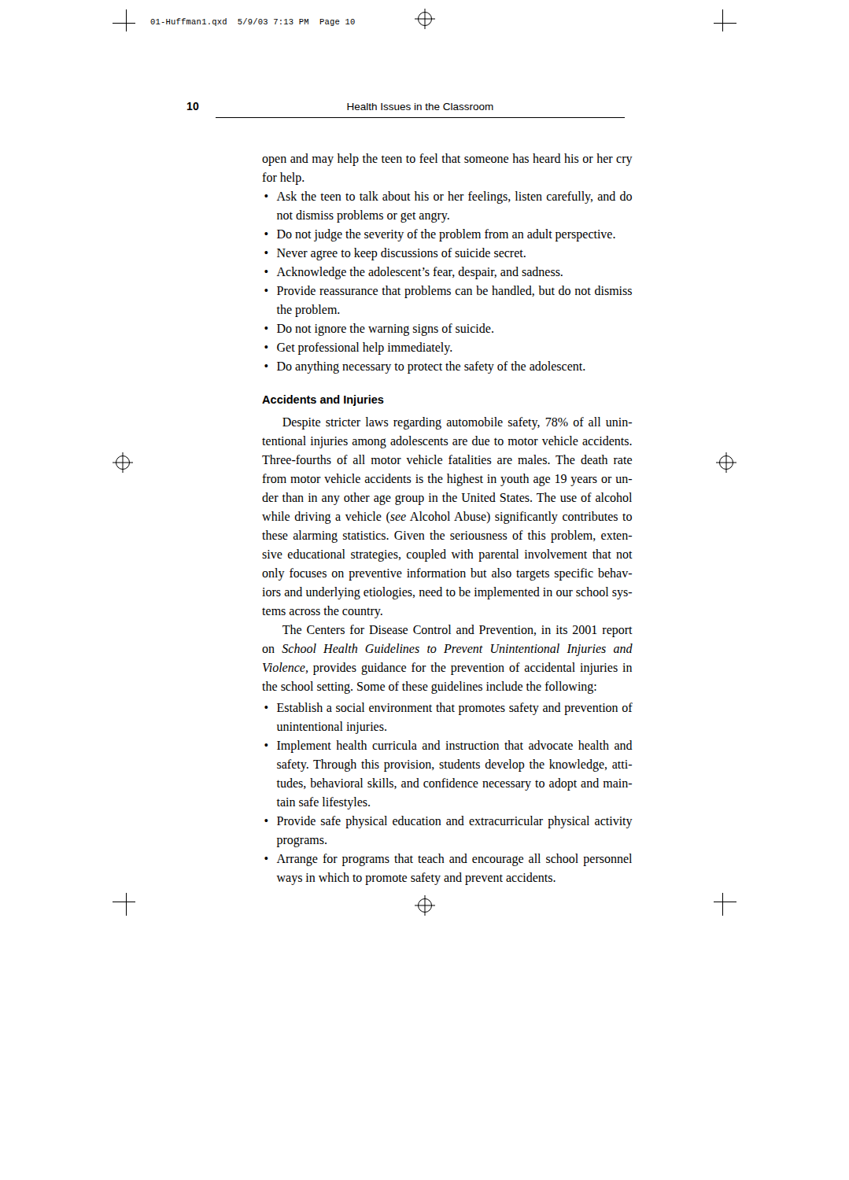01-Huffman1.qxd 5/9/03 7:13 PM Page 10
10
Health Issues in the Classroom
open and may help the teen to feel that someone has heard his or her cry for help.
Ask the teen to talk about his or her feelings, listen carefully, and do not dismiss problems or get angry.
Do not judge the severity of the problem from an adult perspective.
Never agree to keep discussions of suicide secret.
Acknowledge the adolescent’s fear, despair, and sadness.
Provide reassurance that problems can be handled, but do not dismiss the problem.
Do not ignore the warning signs of suicide.
Get professional help immediately.
Do anything necessary to protect the safety of the adolescent.
Accidents and Injuries
Despite stricter laws regarding automobile safety, 78% of all unintentional injuries among adolescents are due to motor vehicle accidents. Three-fourths of all motor vehicle fatalities are males. The death rate from motor vehicle accidents is the highest in youth age 19 years or under than in any other age group in the United States. The use of alcohol while driving a vehicle (see Alcohol Abuse) significantly contributes to these alarming statistics. Given the seriousness of this problem, extensive educational strategies, coupled with parental involvement that not only focuses on preventive information but also targets specific behaviors and underlying etiologies, need to be implemented in our school systems across the country.
The Centers for Disease Control and Prevention, in its 2001 report on School Health Guidelines to Prevent Unintentional Injuries and Violence, provides guidance for the prevention of accidental injuries in the school setting. Some of these guidelines include the following:
Establish a social environment that promotes safety and prevention of unintentional injuries.
Implement health curricula and instruction that advocate health and safety. Through this provision, students develop the knowledge, attitudes, behavioral skills, and confidence necessary to adopt and maintain safe lifestyles.
Provide safe physical education and extracurricular physical activity programs.
Arrange for programs that teach and encourage all school personnel ways in which to promote safety and prevent accidents.